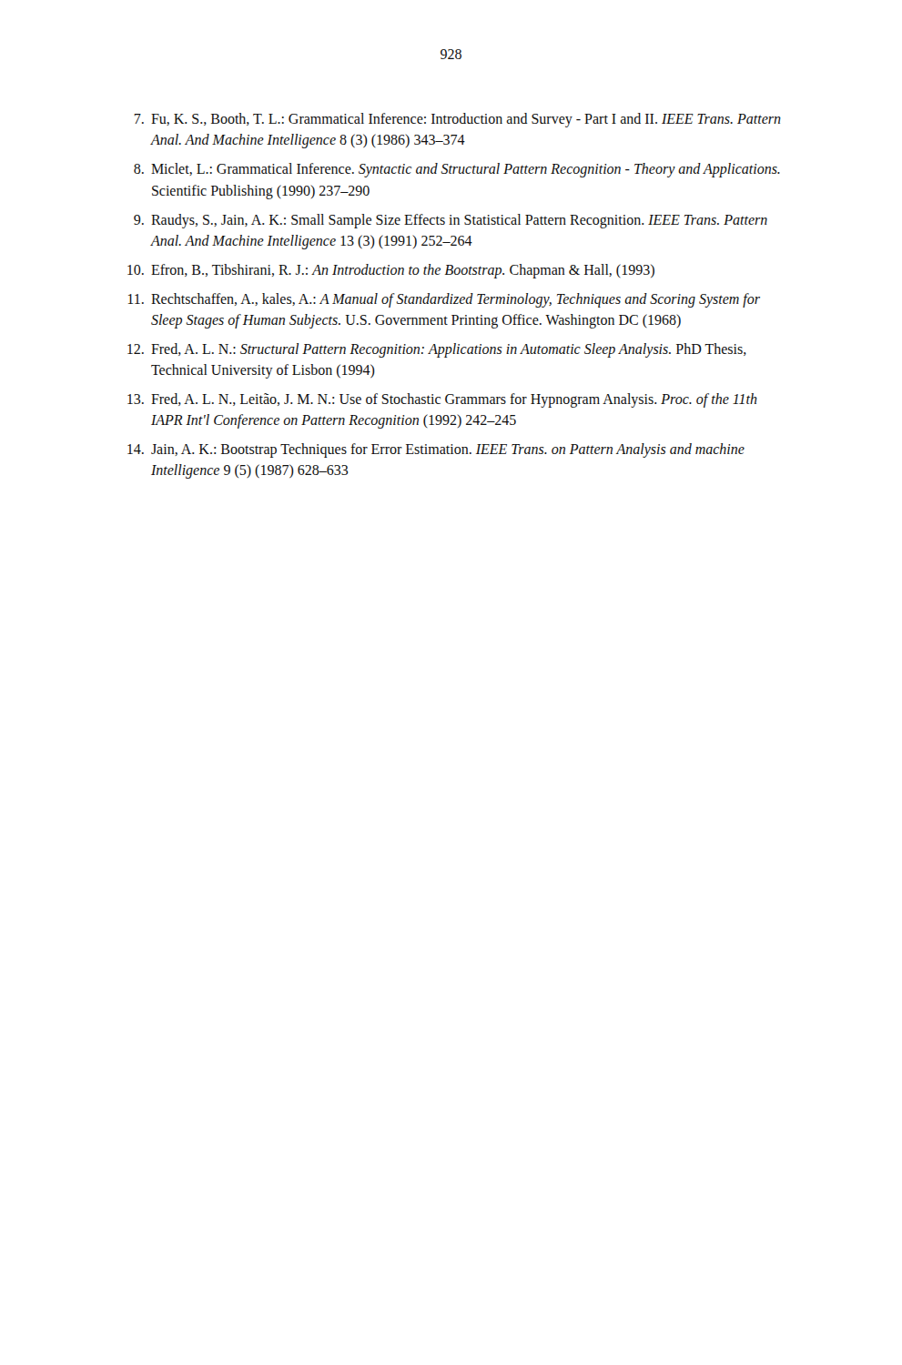928
Fu, K. S., Booth, T. L.: Grammatical Inference: Introduction and Survey - Part I and II. IEEE Trans. Pattern Anal. And Machine Intelligence 8 (3) (1986) 343–374
Miclet, L.: Grammatical Inference. Syntactic and Structural Pattern Recognition - Theory and Applications. Scientific Publishing (1990) 237–290
Raudys, S., Jain, A. K.: Small Sample Size Effects in Statistical Pattern Recognition. IEEE Trans. Pattern Anal. And Machine Intelligence 13 (3) (1991) 252–264
Efron, B., Tibshirani, R. J.: An Introduction to the Bootstrap. Chapman & Hall, (1993)
Rechtschaffen, A., kales, A.: A Manual of Standardized Terminology, Techniques and Scoring System for Sleep Stages of Human Subjects. U.S. Government Printing Office. Washington DC (1968)
Fred, A. L. N.: Structural Pattern Recognition: Applications in Automatic Sleep Analysis. PhD Thesis, Technical University of Lisbon (1994)
Fred, A. L. N., Leitão, J. M. N.: Use of Stochastic Grammars for Hypnogram Analysis. Proc. of the 11th IAPR Int'l Conference on Pattern Recognition (1992) 242–245
Jain, A. K.: Bootstrap Techniques for Error Estimation. IEEE Trans. on Pattern Analysis and machine Intelligence 9 (5) (1987) 628–633